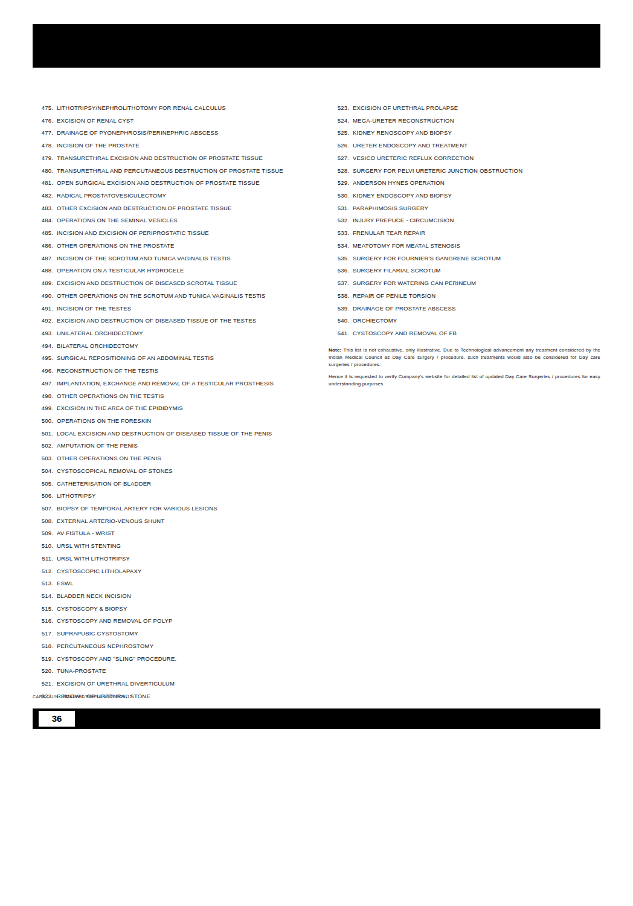475. Lithotripsy/Nephrolithotomy for renal calculus
476. Excision of renal cyst
477. Drainage of pyonephrosis/perinephric abscess
478. Incision of the prostate
479. Transurethral excision and destruction of prostate tissue
480. Transurethral and percutaneous destruction of prostate tissue
481. Open surgical excision and destruction of prostate tissue
482. Radical prostatovesiculectomy
483. Other excision and destruction of prostate tissue
484. Operations on the seminal vesicles
485. Incision and excision of periprostatic tissue
486. Other operations on the prostate
487. Incision of the scrotum and tunica vaginalis testis
488. Operation on a testicular hydrocele
489. Excision and destruction of diseased scrotal tissue
490. Other operations on the scrotum and tunica vaginalis testis
491. Incision of the testes
492. Excision and destruction of diseased tissue of the testes
493. Unilateral orchidectomy
494. Bilateral orchidectomy
495. Surgical repositioning of an abdominal testis
496. Reconstruction of the testis
497. Implantation, exchange and removal of a testicular prosthesis
498. Other operations on the testis
499. Excision in the area of the epididymis
500. Operations on the foreskin
501. Local excision and destruction of diseased tissue of the penis
502. Amputation of the penis
503. Other operations on the penis
504. Cystoscopical removal of stones
505. Catheterisation of bladder
506. Lithotripsy
507. Biopsy of temporal artery for various lesions
508. External arterio-venous shunt
509. AV fistula - wrist
510. URSL with stenting
511. URSL with lithotripsy
512. Cystoscopic litholapaxy
513. ESWL
514. Bladder neck incision
515. Cystoscopy & biopsy
516. Cystoscopy and removal of polyp
517. Suprapubic cystostomy
518. Percutaneous nephrostomy
519. Cystoscopy and "sling" procedure.
520. TUNA-prostate
521. Excision of urethral diverticulum
522. Removal of urethral stone
523. Excision of urethral prolapse
524. Mega-ureter reconstruction
525. Kidney renoscopy and biopsy
526. Ureter endoscopy and treatment
527. Vesico ureteric reflux correction
528. Surgery for pelvi ureteric junction obstruction
529. Anderson Hynes operation
530. Kidney endoscopy and biopsy
531. Paraphimosis surgery
532. Injury prepuce - circumcision
533. Frenular tear repair
534. Meatotomy for meatal stenosis
535. Surgery for Fournier's gangrene scrotum
536. Surgery filarial scrotum
537. Surgery for watering can perineum
538. Repair of penile torsion
539. Drainage of prostate abscess
540. Orchiectomy
541. Cystoscopy and removal of FB
Note: This list is not exhaustive, only illustrative. Due to Technological advancement any treatment considered by the Indian Medical Council as Day Care surgery / procedure, such treatments would also be considered for Day care surgeries / procedures.
Hence it is requested to verify Company's website for detailed list of updated Day Care Surgeries / procedures for easy understanding purposes.
CARE - UIN: IRDAI/HLT/RHIP/4LV3I25/976-17
36